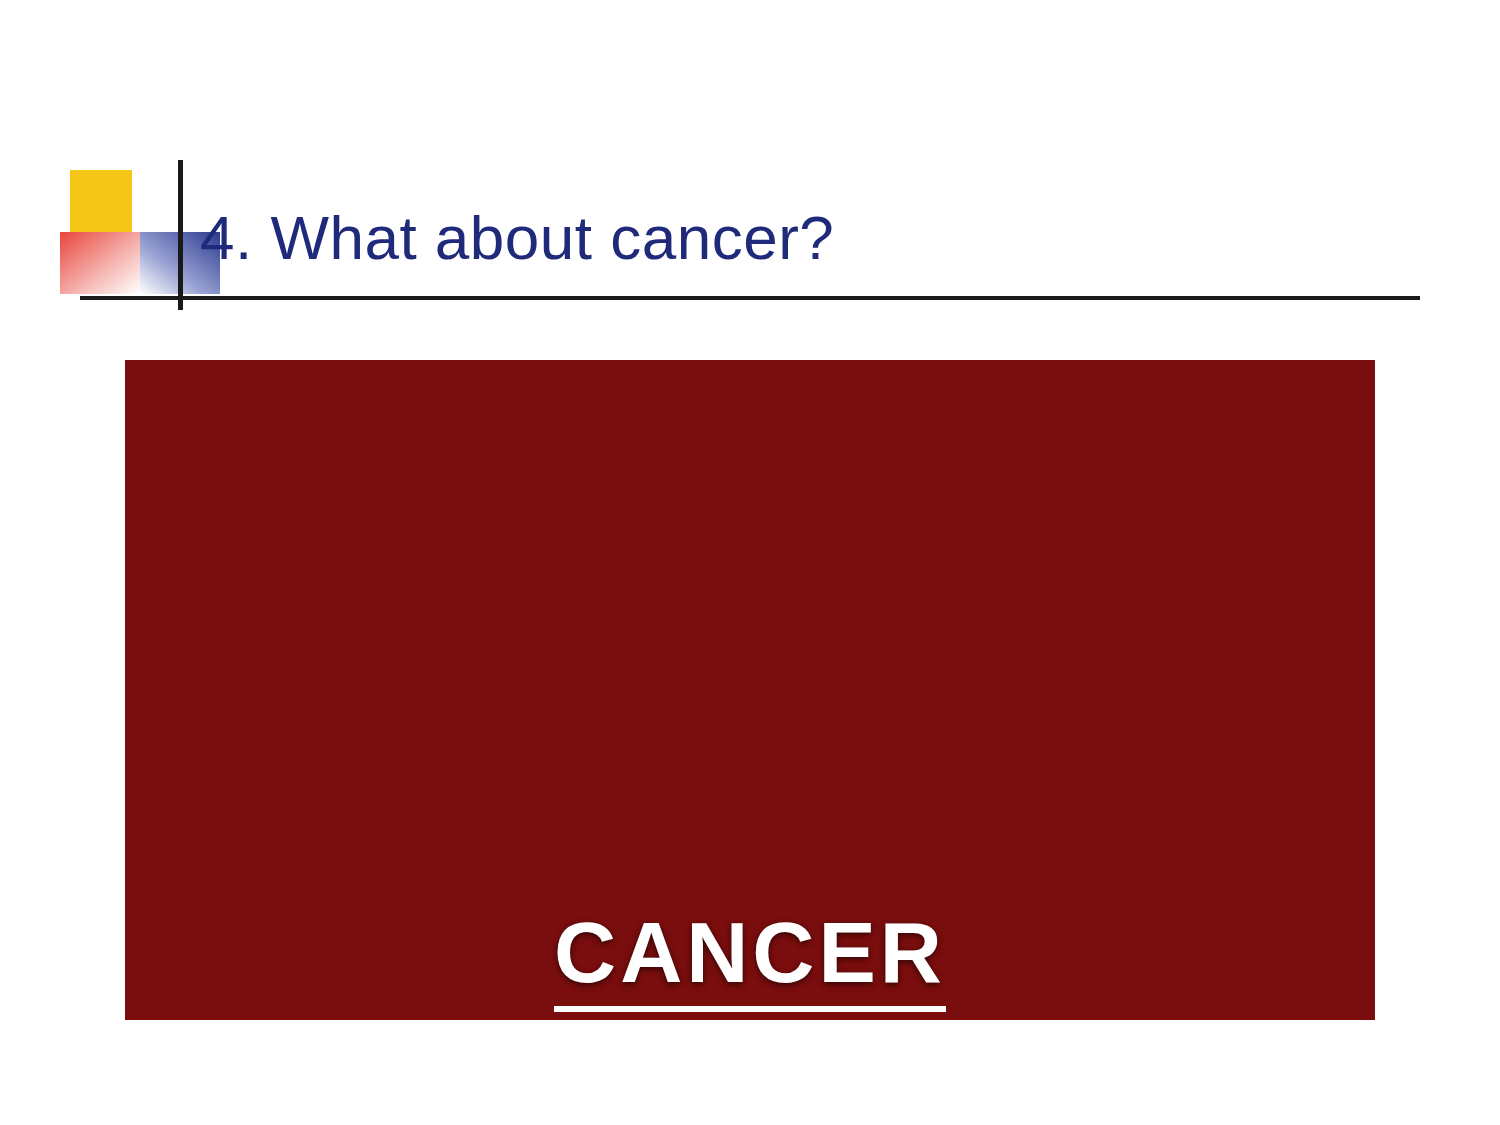4. What about cancer?
CANCER